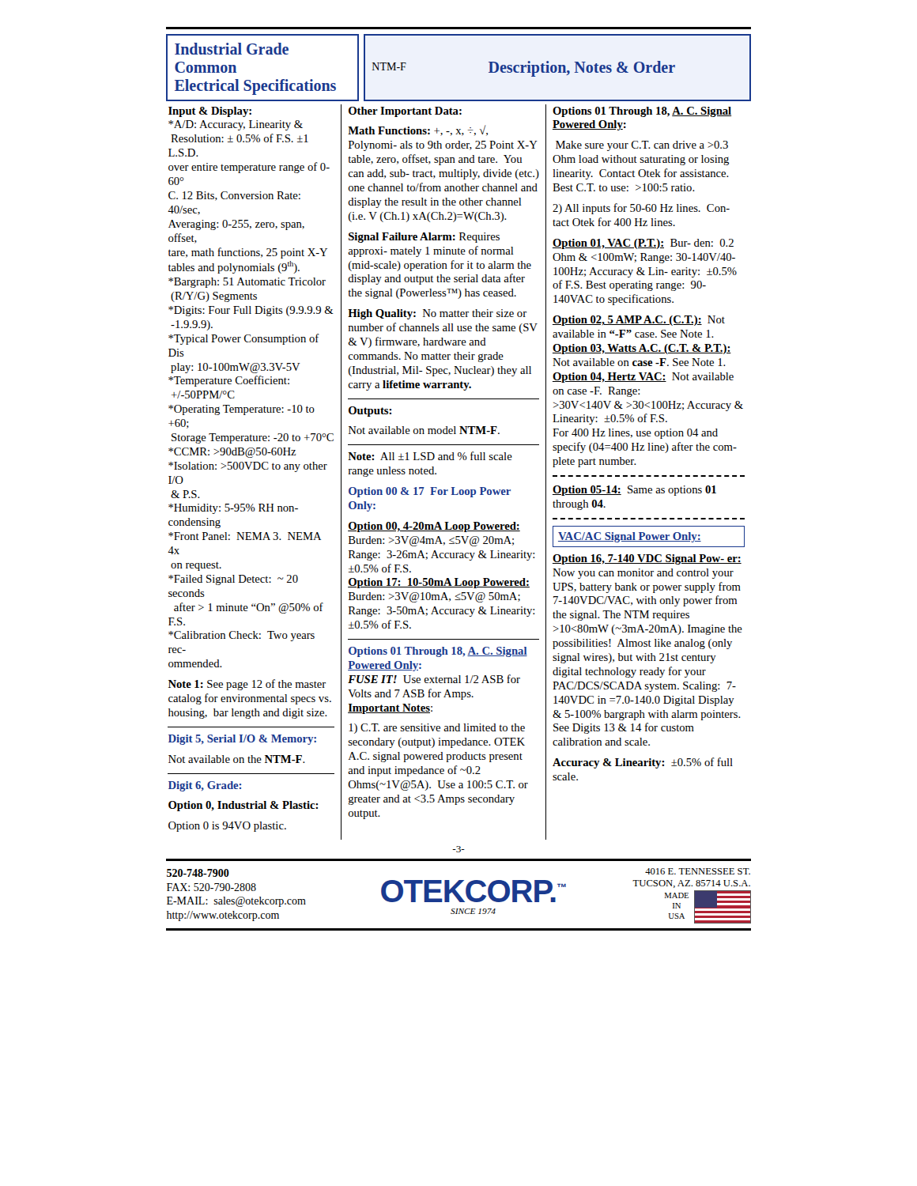Industrial Grade Common
Electrical Specifications
NTM-F Description, Notes & Order
Input & Display:
*A/D: Accuracy, Linearity &
Resolution: ± 0.5% of F.S. ±1 L.S.D.
over entire temperature range of 0-60°
C. 12 Bits, Conversion Rate: 40/sec,
Averaging: 0-255, zero, span, offset,
tare, math functions, 25 point X-Y
tables and polynomials (9th).
*Bargraph: 51 Automatic Tricolor
(R/Y/G) Segments
*Digits: Four Full Digits (9.9.9.9 &
-1.9.9.9).
*Typical Power Consumption of Dis
play: 10-100mW@3.3V-5V
*Temperature Coefficient:
+/-50PPM/°C
*Operating Temperature: -10 to +60;
Storage Temperature: -20 to +70°C
*CCMR: >90dB@50-60Hz
*Isolation: >500VDC to any other I/O
& P.S.
*Humidity: 5-95% RH non-condensing
*Front Panel: NEMA 3. NEMA 4x
on request.
*Failed Signal Detect: ~ 20 seconds
after > 1 minute “On” @50% of F.S.
*Calibration Check: Two years rec-
ommended.
Note 1: See page 12 of the master catalog for environmental specs vs. housing, bar length and digit size.
Digit 5, Serial I/O & Memory:
Not available on the NTM-F.
Digit 6, Grade:
Option 0, Industrial & Plastic:
Option 0 is 94VO plastic.
Other Important Data:
Math Functions: +, -, x, ÷, √, Polynomi- als to 9th order, 25 Point X-Y table, zero, offset, span and tare. You can add, sub- tract, multiply, divide (etc.) one channel to/from another channel and display the result in the other channel (i.e. V (Ch.1) xA(Ch.2)=W(Ch.3).
Signal Failure Alarm: Requires approxi- mately 1 minute of normal (mid-scale) operation for it to alarm the display and output the serial data after the signal (Powerless™) has ceased.
High Quality: No matter their size or number of channels all use the same (SV & V) firmware, hardware and commands. No matter their grade (Industrial, Mil- Spec, Nuclear) they all carry a lifetime warranty.
Outputs:
Not available on model NTM-F.
Note: All ±1 LSD and % full scale range unless noted.
Option 00 & 17 For Loop Power Only:
Option 00, 4-20mA Loop Powered:
Burden: >3V@4mA, ≤5V@ 20mA;
Range: 3-26mA; Accuracy & Linearity: ±0.5% of F.S.
Option 17: 10-50mA Loop Powered:
Burden: >3V@10mA, ≤5V@ 50mA;
Range: 3-50mA; Accuracy & Linearity: ±0.5% of F.S.
Options 01 Through 18, A. C. Signal Powered Only:
FUSE IT! Use external 1/2 ASB for Volts and 7 ASB for Amps.
Important Notes:
1) C.T. are sensitive and limited to the secondary (output) impedance. OTEK A.C. signal powered products present and input impedance of ~0.2 Ohms(~1V@5A). Use a 100:5 C.T. or greater and at <3.5 Amps secondary output.
Options 01 Through 18, A. C. Signal Powered Only:
Make sure your C.T. can drive a >0.3 Ohm load without saturating or losing linearity. Contact Otek for assistance. Best C.T. to use: >100:5 ratio.
2) All inputs for 50-60 Hz lines. Con- tact Otek for 400 Hz lines.
Option 01, VAC (P.T.): Bur- den: 0.2 Ohm & <100mW; Range: 30-140V/40-100Hz; Accuracy & Lin- earity: ±0.5% of F.S. Best operating range: 90-140VAC to specifications.
Option 02, 5 AMP A.C. (C.T.): Not available in “-F” case. See Note 1.
Option 03, Watts A.C. (C.T. & P.T.): Not available on case -F. See Note 1.
Option 04, Hertz VAC: Not available on case -F. Range:
>30V<140V & >30<100Hz; Accuracy & Linearity: ±0.5% of F.S.
For 400 Hz lines, use option 04 and specify (04=400 Hz line) after the com- plete part number.
Option 05-14: Same as options 01 through 04.
VAC/AC Signal Power Only:
Option 16, 7-140 VDC Signal Pow- er: Now you can monitor and control your UPS, battery bank or power supply from 7-140VDC/VAC, with only power from the signal. The NTM requires >10<80mW (~3mA-20mA). Imagine the possibilities! Almost like analog (only signal wires), but with 21st century digital technology ready for your PAC/DCS/SCADA system. Scaling: 7-140VDC in =7.0-140.0 Digital Display & 5-100% bargraph with alarm pointers. See Digits 13 & 14 for custom calibration and scale.
Accuracy & Linearity: ±0.5% of full scale.
-3-
520-748-7900
FAX: 520-790-2808
E-MAIL: sales@otekcorp.com
http://www.otekcorp.com
OTEK CORP.™ SINCE 1974
4016 E. TENNESSEE ST.
TUCSON, AZ. 85714 U.S.A.
MADE
IN
USA